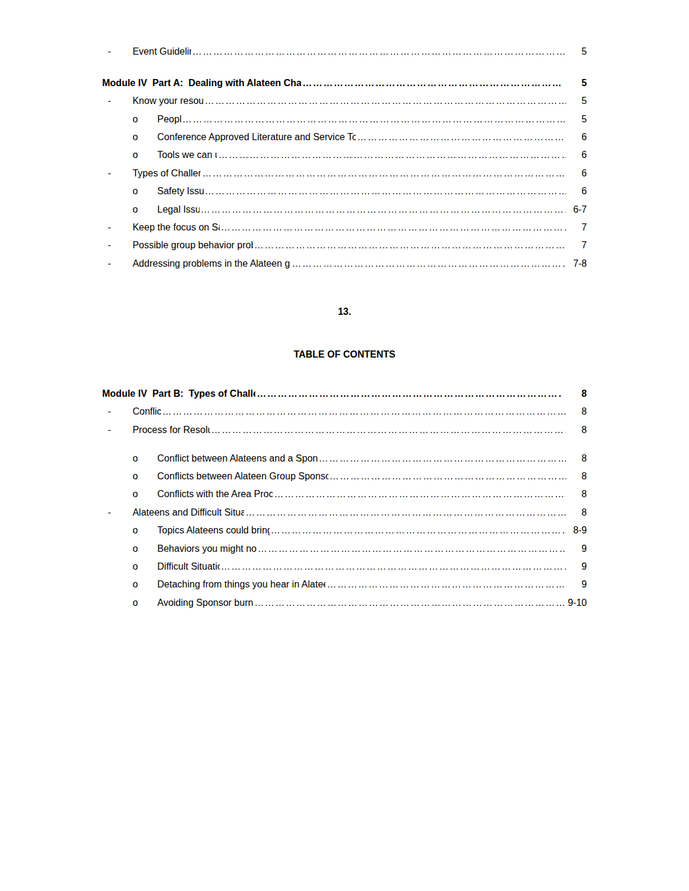- Event Guidelines …………………………………………………………………………………………………………………… 5
Module IV Part A: Dealing with Alateen Challenges …………………………………………………………………………… 5
- Know your resources ………………………………………………………………………………………………………………….. 5
o People ………………………………………………………………………………………………………………………… 5
o Conference Approved Literature and Service Tools ………………………………………………………. 6
o Tools we can use ………………………………………………………………………………………………………….. 6
- Types of Challenges …………………………………………………………………………………………………………………… 6
o Safety Issues ……………………………………………………………………………………………………………….. 6
o Legal Issues ……………………………………………………………………………………………………………………. 6-7
- Keep the focus on Safety …………………………………………………………………………………………………………. 7
- Possible group behavior problems …………………………………………………………………………………………….. 7
- Addressing problems in the Alateen group ……………………………………………………………………………. 7-8
13.
TABLE OF CONTENTS
Module IV Part B: Types of Challenges ………………………………………………………………………………………… 8
- Conflicts ………………………………………………………………………………………………………………………………….. 8
- Process for Resolution ……………………………………………………………………………………………………………… 8
o Conflict between Alateens and a Sponsor ………………………………………………………………….. 8
o Conflicts between Alateen Group Sponsors ……………………………………………………………… 8
o Conflicts with the Area Process ………………………………………………………………………………….. 8
- Alateens and Difficult Situations ……………………………………………………………………………………………….. 8
o Topics Alateens could bring up ……………………………………………………………………………………. 8-9
o Behaviors you might notice ………………………………………………………………………………………… 9
o Difficult Situations ………………………………………………………………………………………………………… 9
o Detaching from things you hear in Alateen ……………………………………………………………… 9
o Avoiding Sponsor burnout ………………………………………………………………………………………… 9-10